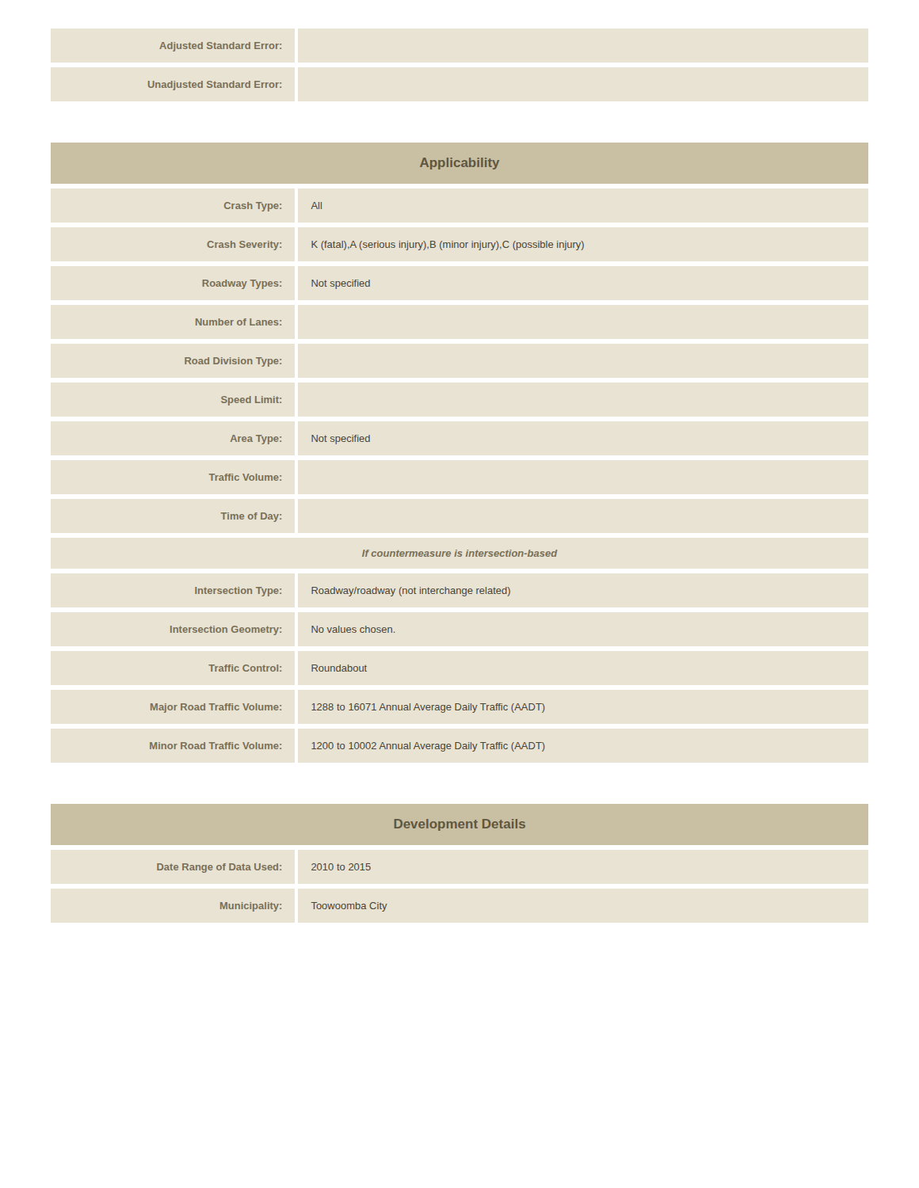| Adjusted Standard Error: | |
| Unadjusted Standard Error: | |
| Applicability |
| Crash Type: | All |
| Crash Severity: | K (fatal),A (serious injury),B (minor injury),C (possible injury) |
| Roadway Types: | Not specified |
| Number of Lanes: | |
| Road Division Type: | |
| Speed Limit: | |
| Area Type: | Not specified |
| Traffic Volume: | |
| Time of Day: | |
| If countermeasure is intersection-based |
| Intersection Type: | Roadway/roadway (not interchange related) |
| Intersection Geometry: | No values chosen. |
| Traffic Control: | Roundabout |
| Major Road Traffic Volume: | 1288 to 16071 Annual Average Daily Traffic (AADT) |
| Minor Road Traffic Volume: | 1200 to 10002 Annual Average Daily Traffic (AADT) |
| Development Details |
| Date Range of Data Used: | 2010 to 2015 |
| Municipality: | Toowoomba City |